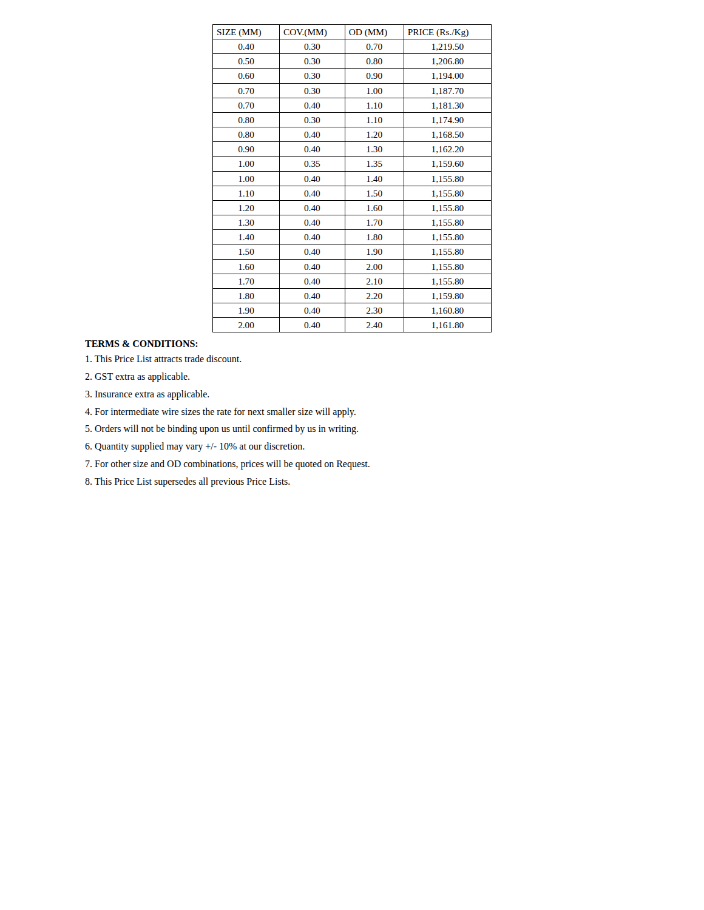| SIZE (MM) | COV.(MM) | OD (MM) | PRICE (Rs./Kg) |
| --- | --- | --- | --- |
| 0.40 | 0.30 | 0.70 | 1,219.50 |
| 0.50 | 0.30 | 0.80 | 1,206.80 |
| 0.60 | 0.30 | 0.90 | 1,194.00 |
| 0.70 | 0.30 | 1.00 | 1,187.70 |
| 0.70 | 0.40 | 1.10 | 1,181.30 |
| 0.80 | 0.30 | 1.10 | 1,174.90 |
| 0.80 | 0.40 | 1.20 | 1,168.50 |
| 0.90 | 0.40 | 1.30 | 1,162.20 |
| 1.00 | 0.35 | 1.35 | 1,159.60 |
| 1.00 | 0.40 | 1.40 | 1,155.80 |
| 1.10 | 0.40 | 1.50 | 1,155.80 |
| 1.20 | 0.40 | 1.60 | 1,155.80 |
| 1.30 | 0.40 | 1.70 | 1,155.80 |
| 1.40 | 0.40 | 1.80 | 1,155.80 |
| 1.50 | 0.40 | 1.90 | 1,155.80 |
| 1.60 | 0.40 | 2.00 | 1,155.80 |
| 1.70 | 0.40 | 2.10 | 1,155.80 |
| 1.80 | 0.40 | 2.20 | 1,159.80 |
| 1.90 | 0.40 | 2.30 | 1,160.80 |
| 2.00 | 0.40 | 2.40 | 1,161.80 |
TERMS & CONDITIONS:
1. This Price List attracts trade discount.
2. GST extra as applicable.
3. Insurance extra as applicable.
4. For intermediate wire sizes the rate for next smaller size will apply.
5. Orders will not be binding upon us until confirmed by us in writing.
6. Quantity supplied may vary +/- 10% at our discretion.
7. For other size and OD combinations, prices will be quoted on Request.
8. This Price List supersedes all previous Price Lists.